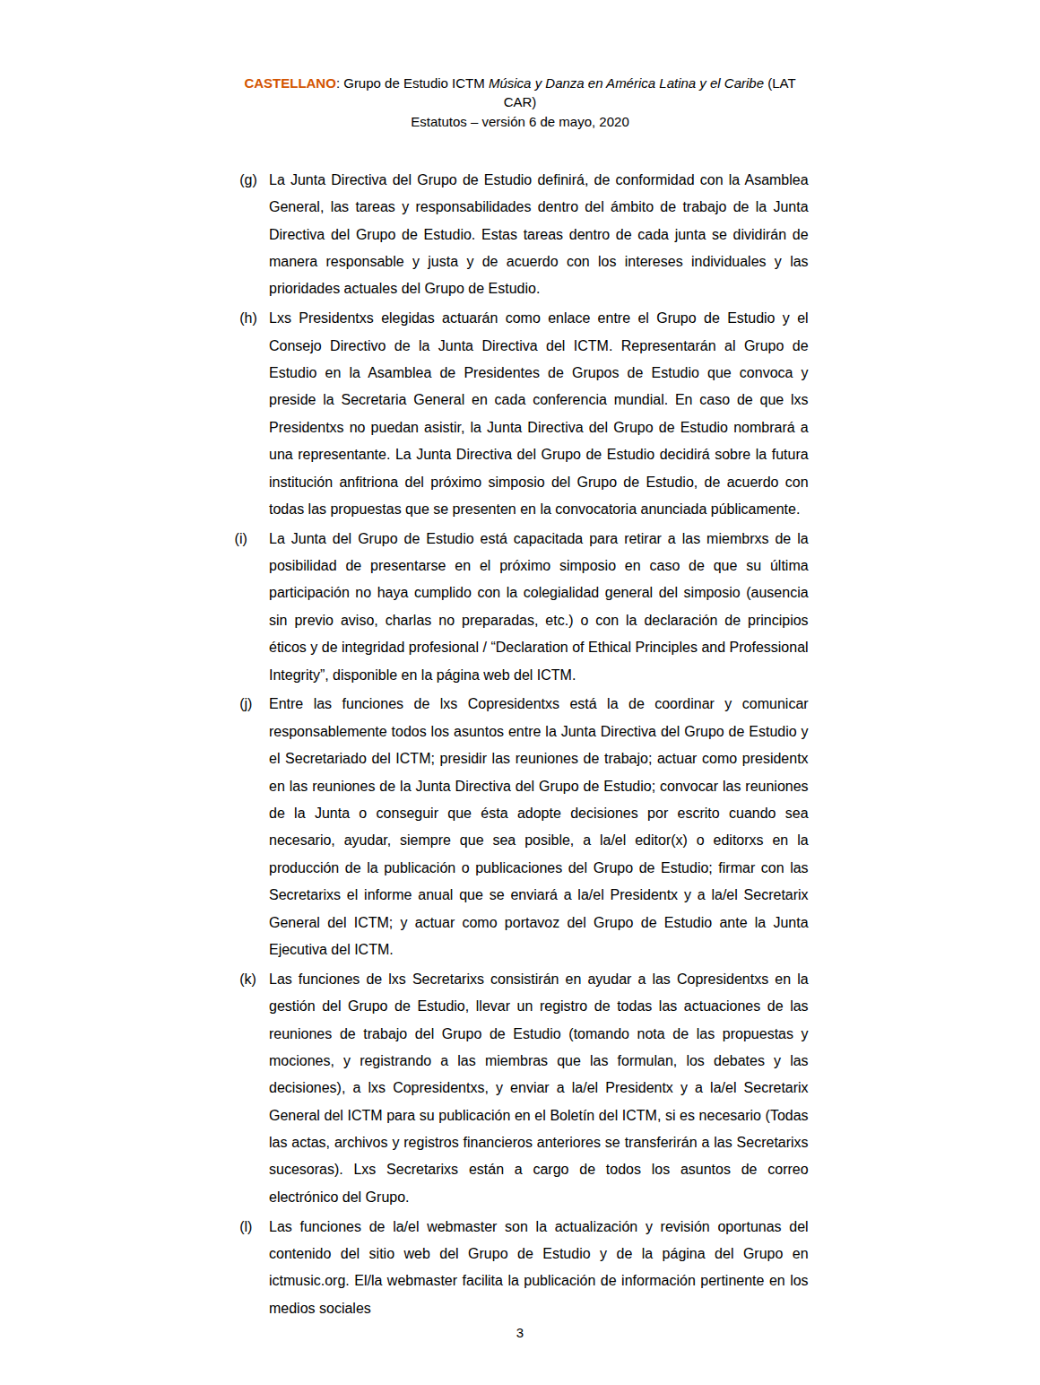CASTELLANO: Grupo de Estudio ICTM Música y Danza en América Latina y el Caribe (LAT CAR)
Estatutos – versión 6 de mayo, 2020
(g) La Junta Directiva del Grupo de Estudio definirá, de conformidad con la Asamblea General, las tareas y responsabilidades dentro del ámbito de trabajo de la Junta Directiva del Grupo de Estudio. Estas tareas dentro de cada junta se dividirán de manera responsable y justa y de acuerdo con los intereses individuales y las prioridades actuales del Grupo de Estudio.
(h) Lxs Presidentxs elegidas actuarán como enlace entre el Grupo de Estudio y el Consejo Directivo de la Junta Directiva del ICTM. Representarán al Grupo de Estudio en la Asamblea de Presidentes de Grupos de Estudio que convoca y preside la Secretaria General en cada conferencia mundial. En caso de que lxs Presidentxs no puedan asistir, la Junta Directiva del Grupo de Estudio nombrará a una representante. La Junta Directiva del Grupo de Estudio decidirá sobre la futura institución anfitriona del próximo simposio del Grupo de Estudio, de acuerdo con todas las propuestas que se presenten en la convocatoria anunciada públicamente.
(i) La Junta del Grupo de Estudio está capacitada para retirar a las miembrxs de la posibilidad de presentarse en el próximo simposio en caso de que su última participación no haya cumplido con la colegialidad general del simposio (ausencia sin previo aviso, charlas no preparadas, etc.) o con la declaración de principios éticos y de integridad profesional / “Declaration of Ethical Principles and Professional Integrity”, disponible en la página web del ICTM.
(j) Entre las funciones de lxs Copresidentxs está la de coordinar y comunicar responsablemente todos los asuntos entre la Junta Directiva del Grupo de Estudio y el Secretariado del ICTM; presidir las reuniones de trabajo; actuar como presidentx en las reuniones de la Junta Directiva del Grupo de Estudio; convocar las reuniones de la Junta o conseguir que ésta adopte decisiones por escrito cuando sea necesario, ayudar, siempre que sea posible, a la/el editor(x) o editorxs en la producción de la publicación o publicaciones del Grupo de Estudio; firmar con las Secretarixs el informe anual que se enviará a la/el Presidentx y a la/el Secretarix General del ICTM; y actuar como portavoz del Grupo de Estudio ante la Junta Ejecutiva del ICTM.
(k) Las funciones de lxs Secretarixs consistirán en ayudar a las Copresidentxs en la gestión del Grupo de Estudio, llevar un registro de todas las actuaciones de las reuniones de trabajo del Grupo de Estudio (tomando nota de las propuestas y mociones, y registrando a las miembras que las formulan, los debates y las decisiones), a lxs Copresidentxs, y enviar a la/el Presidentx y a la/el Secretarix General del ICTM para su publicación en el Boletín del ICTM, si es necesario (Todas las actas, archivos y registros financieros anteriores se transferirán a las Secretarixs sucesoras). Lxs Secretarixs están a cargo de todos los asuntos de correo electrónico del Grupo.
(l) Las funciones de la/el webmaster son la actualización y revisión oportunas del contenido del sitio web del Grupo de Estudio y de la página del Grupo en ictmusic.org. El/la webmaster facilita la publicación de información pertinente en los medios sociales
3